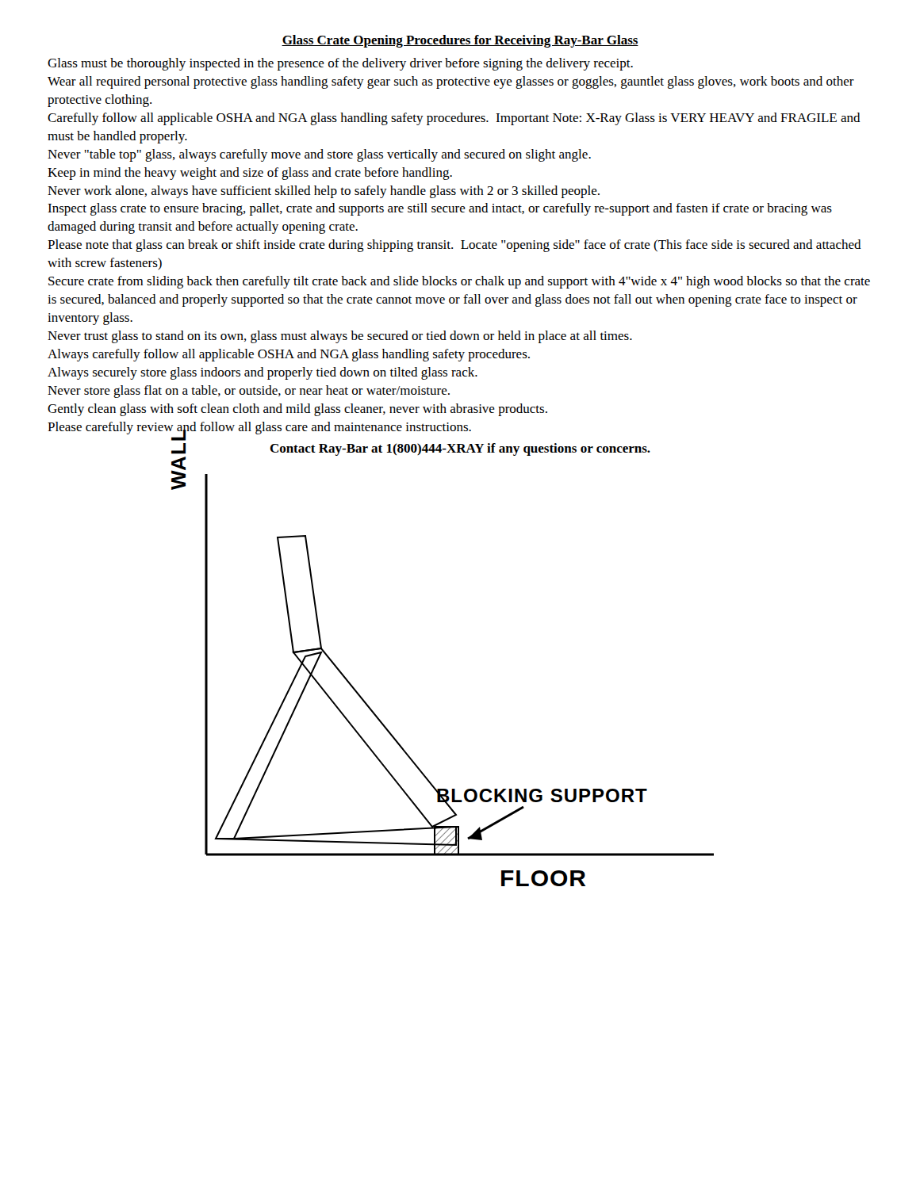Glass Crate Opening Procedures for Receiving Ray-Bar Glass
Glass must be thoroughly inspected in the presence of the delivery driver before signing the delivery receipt.
Wear all required personal protective glass handling safety gear such as protective eye glasses or goggles, gauntlet glass gloves, work boots and other protective clothing.
Carefully follow all applicable OSHA and NGA glass handling safety procedures. Important Note: X-Ray Glass is VERY HEAVY and FRAGILE and must be handled properly.
Never "table top" glass, always carefully move and store glass vertically and secured on slight angle.
Keep in mind the heavy weight and size of glass and crate before handling.
Never work alone, always have sufficient skilled help to safely handle glass with 2 or 3 skilled people.
Inspect glass crate to ensure bracing, pallet, crate and supports are still secure and intact, or carefully re-support and fasten if crate or bracing was damaged during transit and before actually opening crate.
Please note that glass can break or shift inside crate during shipping transit. Locate "opening side" face of crate (This face side is secured and attached with screw fasteners)
Secure crate from sliding back then carefully tilt crate back and slide blocks or chalk up and support with 4"wide x 4" high wood blocks so that the crate is secured, balanced and properly supported so that the crate cannot move or fall over and glass does not fall out when opening crate face to inspect or inventory glass.
Never trust glass to stand on its own, glass must always be secured or tied down or held in place at all times.
Always carefully follow all applicable OSHA and NGA glass handling safety procedures.
Always securely store glass indoors and properly tied down on tilted glass rack.
Never store glass flat on a table, or outside, or near heat or water/moisture.
Gently clean glass with soft clean cloth and mild glass cleaner, never with abrasive products.
Please carefully review and follow all glass care and maintenance instructions.
Contact Ray-Bar at 1(800)444-XRAY if any questions or concerns.
WALL
BLOCKING SUPPORT
FLOOR